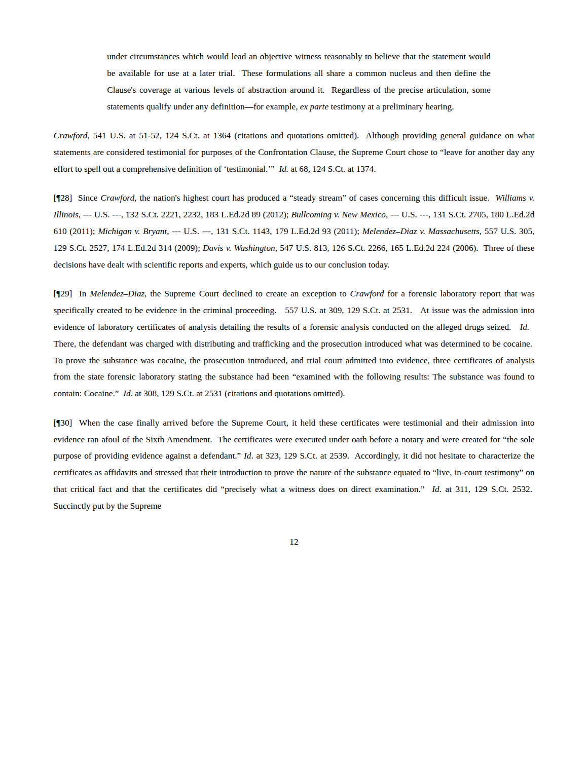under circumstances which would lead an objective witness reasonably to believe that the statement would be available for use at a later trial. These formulations all share a common nucleus and then define the Clause's coverage at various levels of abstraction around it. Regardless of the precise articulation, some statements qualify under any definition—for example, ex parte testimony at a preliminary hearing.
Crawford, 541 U.S. at 51-52, 124 S.Ct. at 1364 (citations and quotations omitted). Although providing general guidance on what statements are considered testimonial for purposes of the Confrontation Clause, the Supreme Court chose to “leave for another day any effort to spell out a comprehensive definition of ‘testimonial.’” Id. at 68, 124 S.Ct. at 1374.
[¶28] Since Crawford, the nation's highest court has produced a “steady stream” of cases concerning this difficult issue. Williams v. Illinois, --- U.S. ---, 132 S.Ct. 2221, 2232, 183 L.Ed.2d 89 (2012); Bullcoming v. New Mexico, --- U.S. ---, 131 S.Ct. 2705, 180 L.Ed.2d 610 (2011); Michigan v. Bryant, --- U.S. ---, 131 S.Ct. 1143, 179 L.Ed.2d 93 (2011); Melendez–Diaz v. Massachusetts, 557 U.S. 305, 129 S.Ct. 2527, 174 L.Ed.2d 314 (2009); Davis v. Washington, 547 U.S. 813, 126 S.Ct. 2266, 165 L.Ed.2d 224 (2006). Three of these decisions have dealt with scientific reports and experts, which guide us to our conclusion today.
[¶29] In Melendez–Diaz, the Supreme Court declined to create an exception to Crawford for a forensic laboratory report that was specifically created to be evidence in the criminal proceeding. 557 U.S. at 309, 129 S.Ct. at 2531. At issue was the admission into evidence of laboratory certificates of analysis detailing the results of a forensic analysis conducted on the alleged drugs seized. Id. There, the defendant was charged with distributing and trafficking and the prosecution introduced what was determined to be cocaine. To prove the substance was cocaine, the prosecution introduced, and trial court admitted into evidence, three certificates of analysis from the state forensic laboratory stating the substance had been “examined with the following results: The substance was found to contain: Cocaine.” Id. at 308, 129 S.Ct. at 2531 (citations and quotations omitted).
[¶30] When the case finally arrived before the Supreme Court, it held these certificates were testimonial and their admission into evidence ran afoul of the Sixth Amendment. The certificates were executed under oath before a notary and were created for “the sole purpose of providing evidence against a defendant.” Id. at 323, 129 S.Ct. at 2539. Accordingly, it did not hesitate to characterize the certificates as affidavits and stressed that their introduction to prove the nature of the substance equated to “live, in-court testimony” on that critical fact and that the certificates did “precisely what a witness does on direct examination.” Id. at 311, 129 S.Ct. 2532. Succinctly put by the Supreme
12